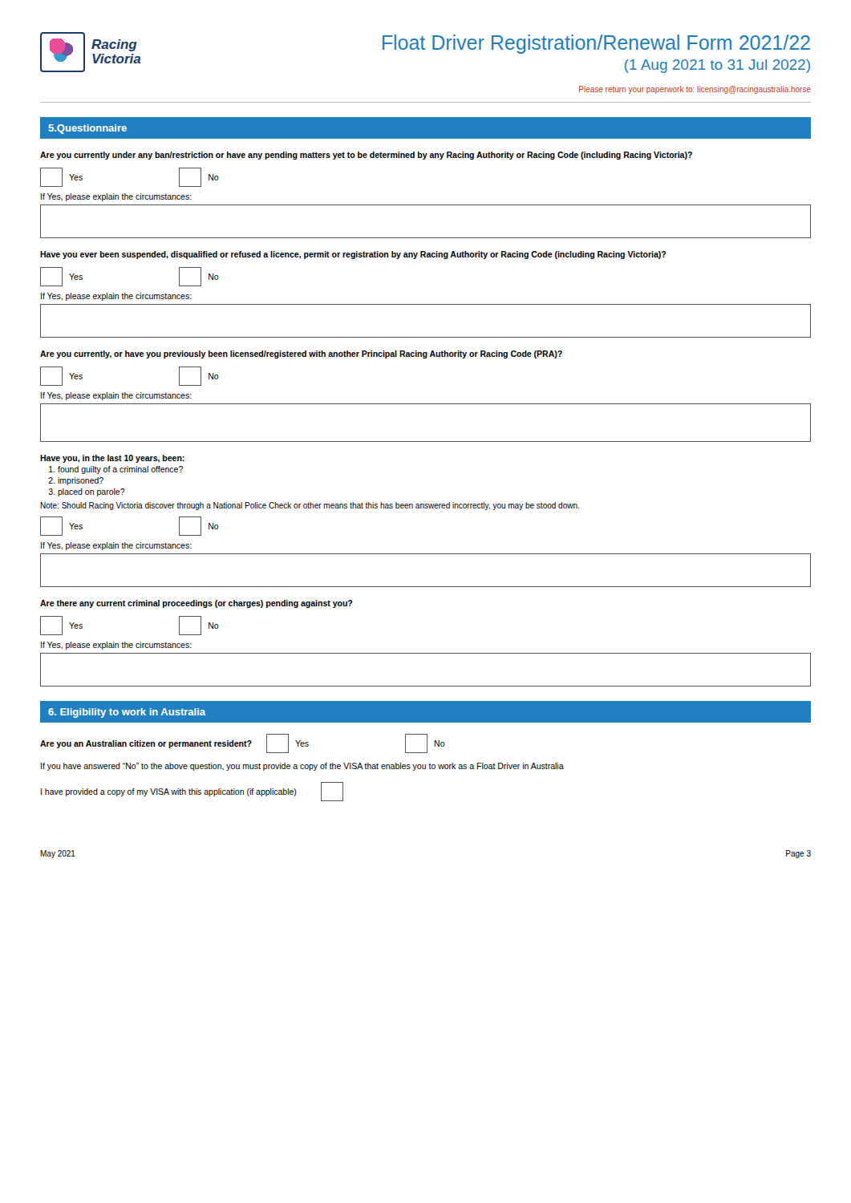Racing
Victoria
Float Driver Registration/Renewal Form 2021/22
(1 Aug 2021 to 31 Jul 2022)
Please return your paperwork to: licensing@racingaustralia.horse
5.Questionnaire
Are you currently under any ban/restriction or have any pending matters yet to be determined by any Racing Authority or Racing Code (including Racing Victoria)?
Yes No
If Yes, please explain the circumstances:
Have you ever been suspended, disqualified or refused a licence, permit or registration by any Racing Authority or Racing Code (including Racing Victoria)?
Yes No
If Yes, please explain the circumstances:
Are you currently, or have you previously been licensed/registered with another Principal Racing Authority or Racing Code (PRA)?
Yes No
If Yes, please explain the circumstances:
Have you, in the last 10 years, been:
found guilty of a criminal offence?
imprisoned?
placed on parole?
Note: Should Racing Victoria discover through a National Police Check or other means that this has been answered incorrectly, you may be stood down.
Yes No
If Yes, please explain the circumstances:
Are there any current criminal proceedings (or charges) pending against you?
Yes No
If Yes, please explain the circumstances:
6. Eligibility to work in Australia
Are you an Australian citizen or permanent resident? Yes No
If you have answered “No” to the above question, you must provide a copy of the VISA that enables you to work as a Float Driver in Australia
I have provided a copy of my VISA with this application (if applicable)
May 2021 Page 3